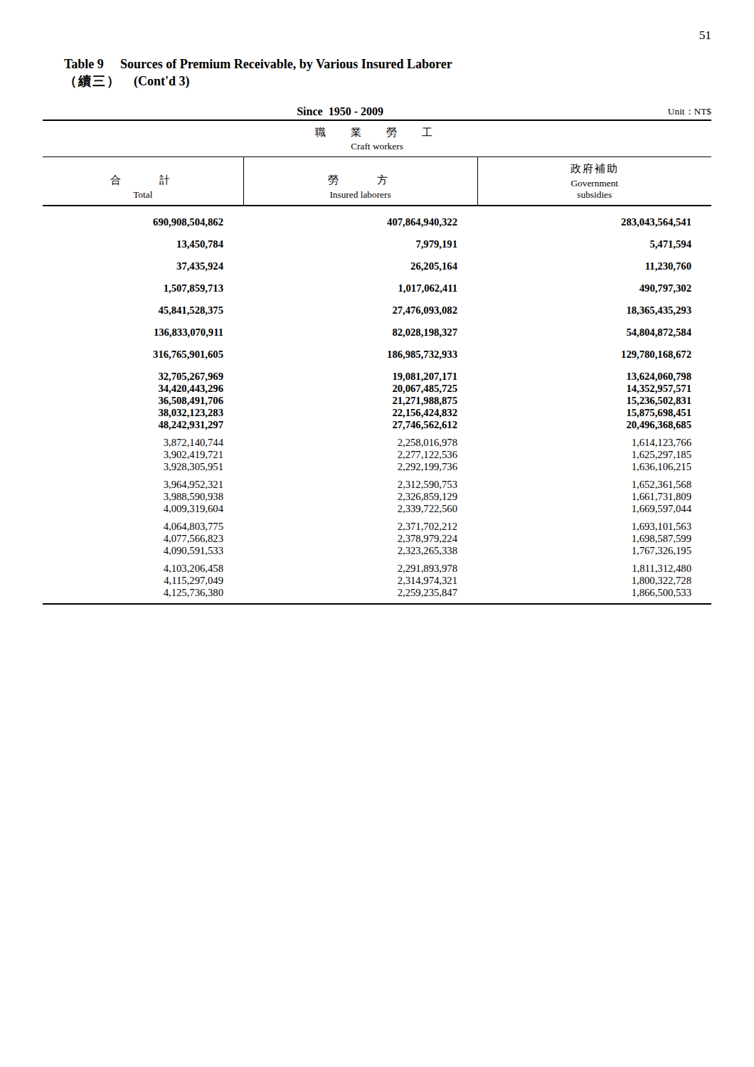51
Table 9 Sources of Premium Receivable, by Various Insured Laborer
（續三）(Cont'd 3)
Since 1950 - 2009
Unit：NT$
| 職 業 勞 工 Craft workers |
| 合 計 Total | 勞 方 Insured laborers | 政府補助 Government subsidies |
| 690,908,504,862 | 407,864,940,322 | 283,043,564,541 |
| 13,450,784 | 7,979,191 | 5,471,594 |
| 37,435,924 | 26,205,164 | 11,230,760 |
| 1,507,859,713 | 1,017,062,411 | 490,797,302 |
| 45,841,528,375 | 27,476,093,082 | 18,365,435,293 |
| 136,833,070,911 | 82,028,198,327 | 54,804,872,584 |
| 316,765,901,605 | 186,985,732,933 | 129,780,168,672 |
| 32,705,267,969 | 19,081,207,171 | 13,624,060,798 |
| 34,420,443,296 | 20,067,485,725 | 14,352,957,571 |
| 36,508,491,706 | 21,271,988,875 | 15,236,502,831 |
| 38,032,123,283 | 22,156,424,832 | 15,875,698,451 |
| 48,242,931,297 | 27,746,562,612 | 20,496,368,685 |
| 3,872,140,744 | 2,258,016,978 | 1,614,123,766 |
| 3,902,419,721 | 2,277,122,536 | 1,625,297,185 |
| 3,928,305,951 | 2,292,199,736 | 1,636,106,215 |
| 3,964,952,321 | 2,312,590,753 | 1,652,361,568 |
| 3,988,590,938 | 2,326,859,129 | 1,661,731,809 |
| 4,009,319,604 | 2,339,722,560 | 1,669,597,044 |
| 4,064,803,775 | 2,371,702,212 | 1,693,101,563 |
| 4,077,566,823 | 2,378,979,224 | 1,698,587,599 |
| 4,090,591,533 | 2,323,265,338 | 1,767,326,195 |
| 4,103,206,458 | 2,291,893,978 | 1,811,312,480 |
| 4,115,297,049 | 2,314,974,321 | 1,800,322,728 |
| 4,125,736,380 | 2,259,235,847 | 1,866,500,533 |